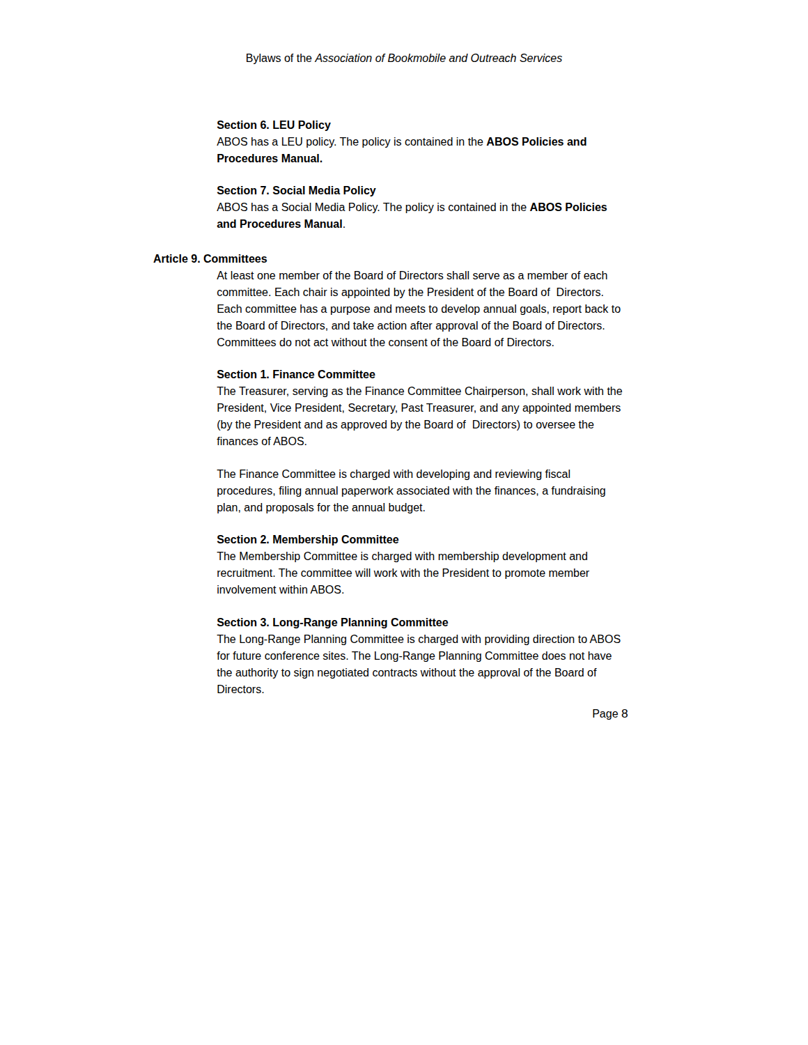Bylaws of the Association of Bookmobile and Outreach Services
Section 6. LEU Policy
ABOS has a LEU policy. The policy is contained in the ABOS Policies and Procedures Manual.
Section 7. Social Media Policy
ABOS has a Social Media Policy. The policy is contained in the ABOS Policies and Procedures Manual.
Article 9. Committees
At least one member of the Board of Directors shall serve as a member of each committee. Each chair is appointed by the President of the Board of Directors. Each committee has a purpose and meets to develop annual goals, report back to the Board of Directors, and take action after approval of the Board of Directors. Committees do not act without the consent of the Board of Directors.
Section 1. Finance Committee
The Treasurer, serving as the Finance Committee Chairperson, shall work with the President, Vice President, Secretary, Past Treasurer, and any appointed members (by the President and as approved by the Board of Directors) to oversee the finances of ABOS.
The Finance Committee is charged with developing and reviewing fiscal procedures, filing annual paperwork associated with the finances, a fundraising plan, and proposals for the annual budget.
Section 2. Membership Committee
The Membership Committee is charged with membership development and recruitment. The committee will work with the President to promote member involvement within ABOS.
Section 3. Long-Range Planning Committee
The Long-Range Planning Committee is charged with providing direction to ABOS for future conference sites. The Long-Range Planning Committee does not have the authority to sign negotiated contracts without the approval of the Board of Directors.
Page 8